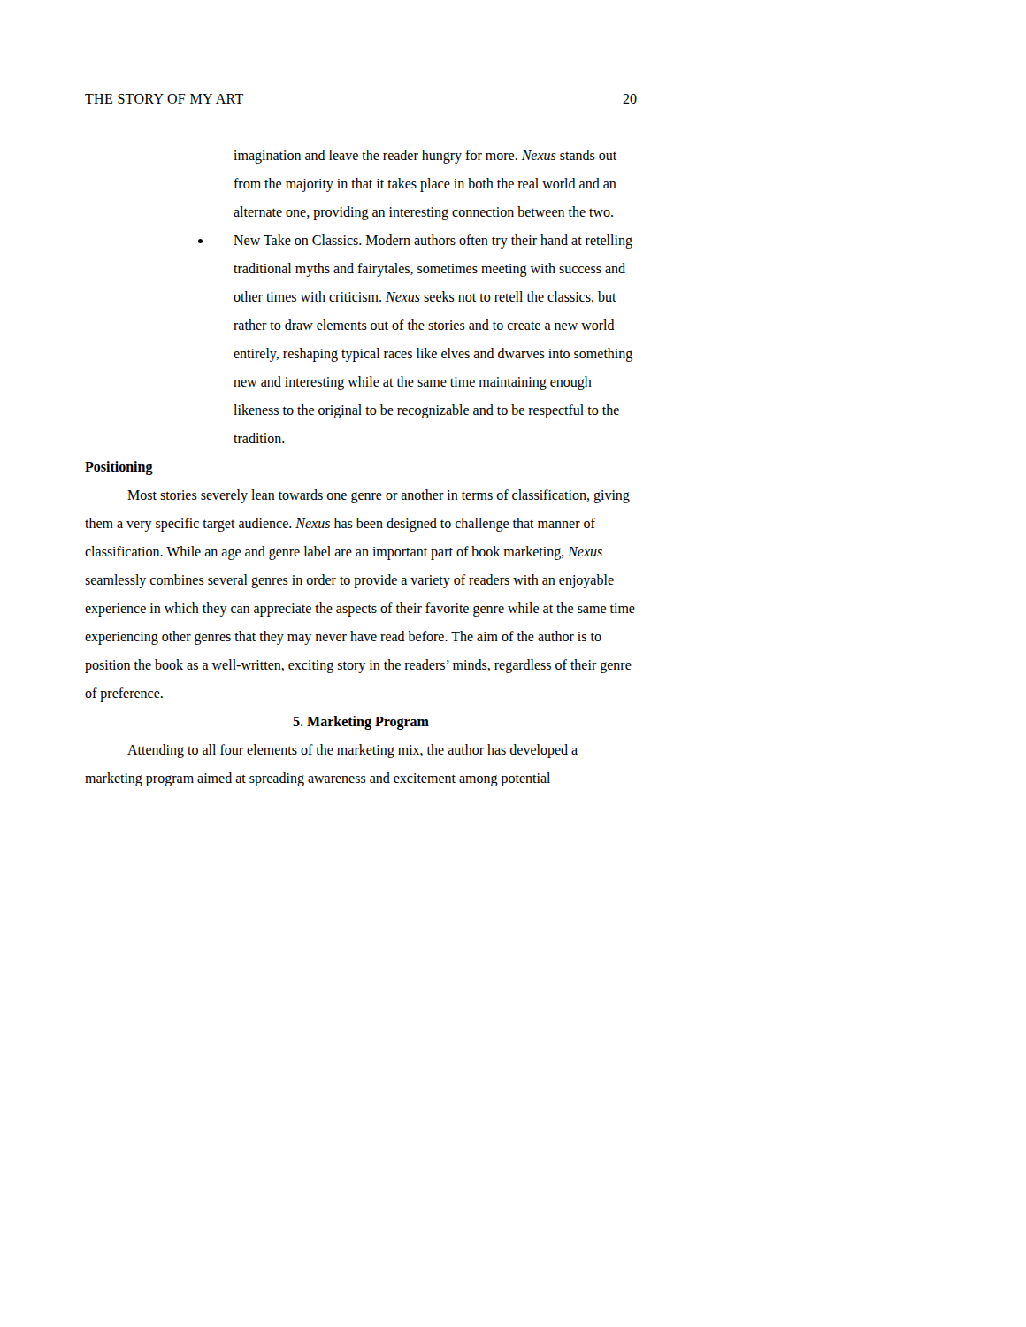The Story of My Art 20
imagination and leave the reader hungry for more. Nexus stands out from the majority in that it takes place in both the real world and an alternate one, providing an interesting connection between the two.
New Take on Classics. Modern authors often try their hand at retelling traditional myths and fairytales, sometimes meeting with success and other times with criticism. Nexus seeks not to retell the classics, but rather to draw elements out of the stories and to create a new world entirely, reshaping typical races like elves and dwarves into something new and interesting while at the same time maintaining enough likeness to the original to be recognizable and to be respectful to the tradition.
Positioning
Most stories severely lean towards one genre or another in terms of classification, giving them a very specific target audience. Nexus has been designed to challenge that manner of classification. While an age and genre label are an important part of book marketing, Nexus seamlessly combines several genres in order to provide a variety of readers with an enjoyable experience in which they can appreciate the aspects of their favorite genre while at the same time experiencing other genres that they may never have read before. The aim of the author is to position the book as a well-written, exciting story in the readers’ minds, regardless of their genre of preference.
5. Marketing Program
Attending to all four elements of the marketing mix, the author has developed a marketing program aimed at spreading awareness and excitement among potential